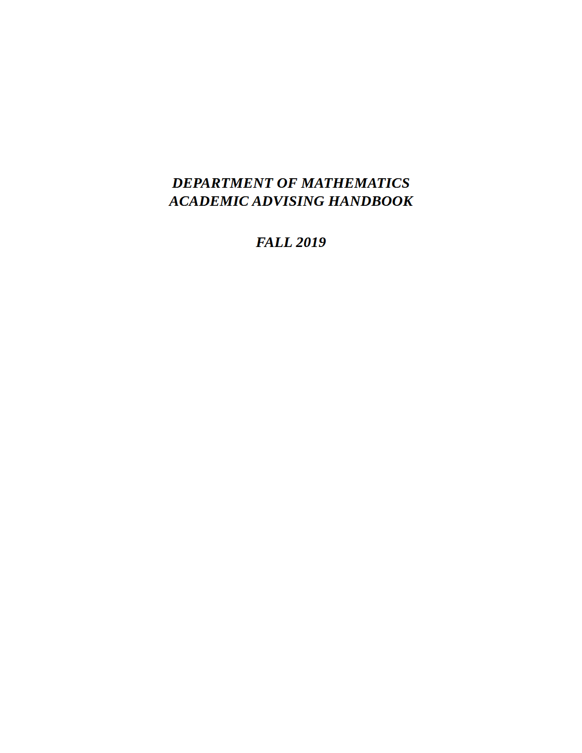DEPARTMENT OF MATHEMATICS
ACADEMIC ADVISING HANDBOOK
FALL 2019